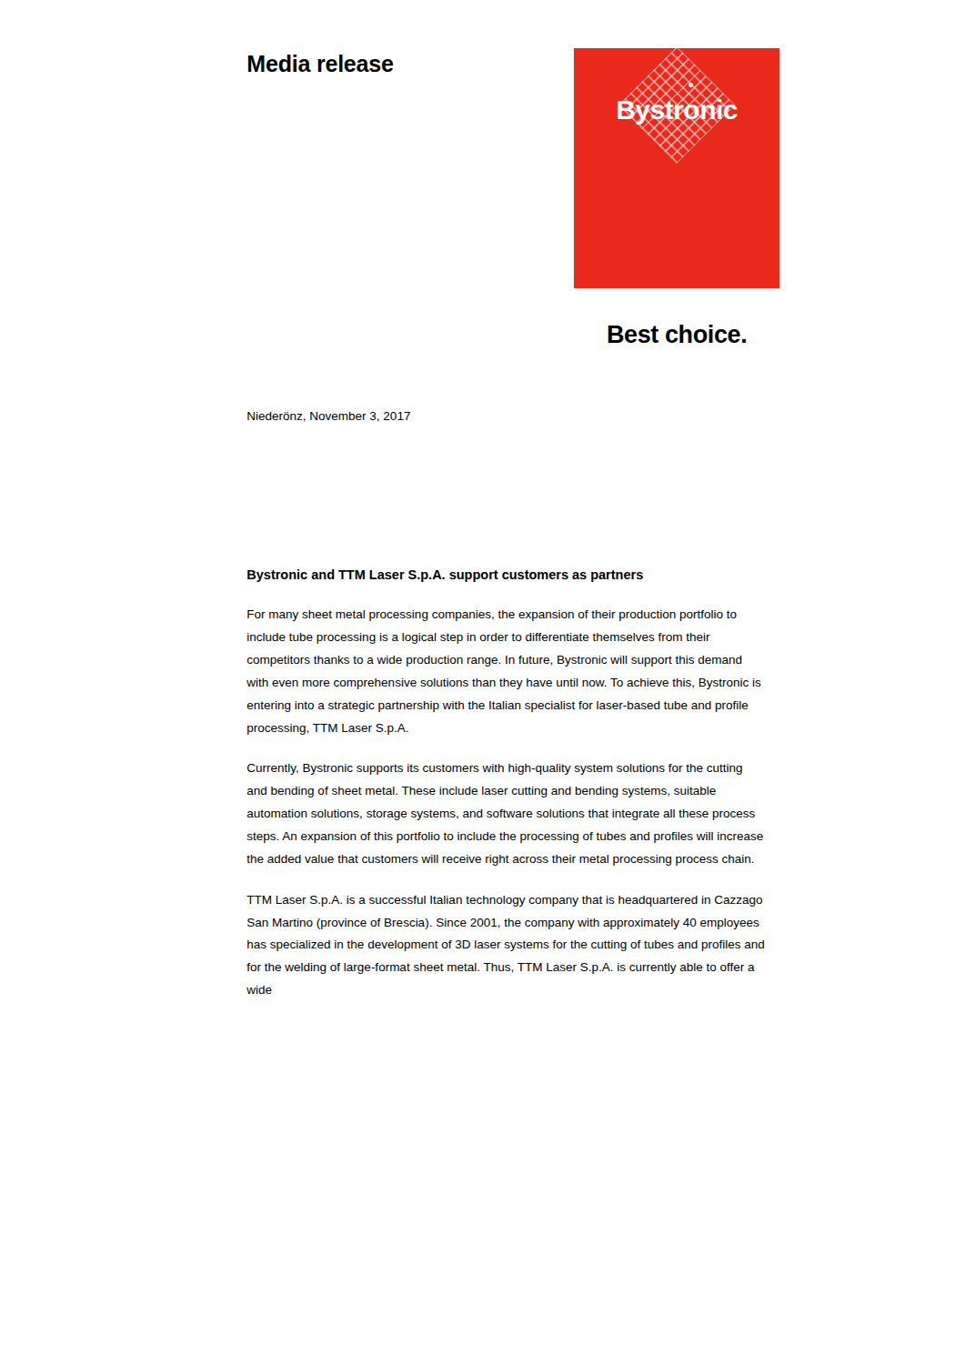Media release
Bystronic
Best choice.
Niederönz, November 3, 2017
Bystronic and TTM Laser S.p.A. support customers as partners
For many sheet metal processing companies, the expansion of their production portfolio to include tube processing is a logical step in order to differentiate themselves from their competitors thanks to a wide production range. In future, Bystronic will support this demand with even more comprehensive solutions than they have until now. To achieve this, Bystronic is entering into a strategic partnership with the Italian specialist for laser-based tube and profile processing, TTM Laser S.p.A.
Currently, Bystronic supports its customers with high-quality system solutions for the cutting and bending of sheet metal. These include laser cutting and bending systems, suitable automation solutions, storage systems, and software solutions that integrate all these process steps. An expansion of this portfolio to include the processing of tubes and profiles will increase the added value that customers will receive right across their metal processing process chain.
TTM Laser S.p.A. is a successful Italian technology company that is headquartered in Cazzago San Martino (province of Brescia). Since 2001, the company with approximately 40 employees has specialized in the development of 3D laser systems for the cutting of tubes and profiles and for the welding of large-format sheet metal. Thus, TTM Laser S.p.A. is currently able to offer a wide